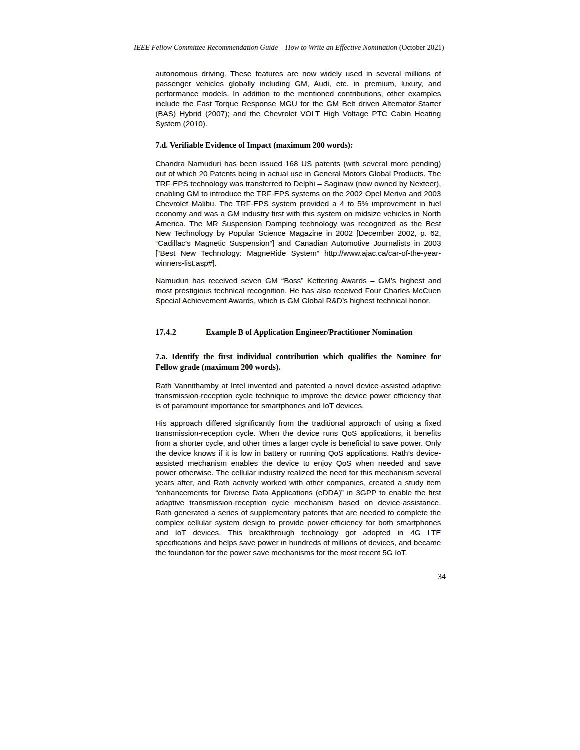IEEE Fellow Committee Recommendation Guide – How to Write an Effective Nomination (October 2021)
autonomous driving. These features are now widely used in several millions of passenger vehicles globally including GM, Audi, etc. in premium, luxury, and performance models. In addition to the mentioned contributions, other examples include the Fast Torque Response MGU for the GM Belt driven Alternator-Starter (BAS) Hybrid (2007); and the Chevrolet VOLT High Voltage PTC Cabin Heating System (2010).
7.d. Verifiable Evidence of Impact (maximum 200 words):
Chandra Namuduri has been issued 168 US patents (with several more pending) out of which 20 Patents being in actual use in General Motors Global Products. The TRF-EPS technology was transferred to Delphi – Saginaw (now owned by Nexteer), enabling GM to introduce the TRF-EPS systems on the 2002 Opel Meriva and 2003 Chevrolet Malibu. The TRF-EPS system provided a 4 to 5% improvement in fuel economy and was a GM industry first with this system on midsize vehicles in North America. The MR Suspension Damping technology was recognized as the Best New Technology by Popular Science Magazine in 2002 [December 2002, p. 62, “Cadillac’s Magnetic Suspension”] and Canadian Automotive Journalists in 2003 [“Best New Technology: MagneRide System” http://www.ajac.ca/car-of-the-year-winners-list.asp#].
Namuduri has received seven GM “Boss” Kettering Awards – GM’s highest and most prestigious technical recognition. He has also received Four Charles McCuen Special Achievement Awards, which is GM Global R&D’s highest technical honor.
17.4.2 Example B of Application Engineer/Practitioner Nomination
7.a. Identify the first individual contribution which qualifies the Nominee for Fellow grade (maximum 200 words).
Rath Vannithamby at Intel invented and patented a novel device-assisted adaptive transmission-reception cycle technique to improve the device power efficiency that is of paramount importance for smartphones and IoT devices.
His approach differed significantly from the traditional approach of using a fixed transmission-reception cycle. When the device runs QoS applications, it benefits from a shorter cycle, and other times a larger cycle is beneficial to save power. Only the device knows if it is low in battery or running QoS applications. Rath’s device-assisted mechanism enables the device to enjoy QoS when needed and save power otherwise. The cellular industry realized the need for this mechanism several years after, and Rath actively worked with other companies, created a study item “enhancements for Diverse Data Applications (eDDA)” in 3GPP to enable the first adaptive transmission-reception cycle mechanism based on device-assistance. Rath generated a series of supplementary patents that are needed to complete the complex cellular system design to provide power-efficiency for both smartphones and IoT devices. This breakthrough technology got adopted in 4G LTE specifications and helps save power in hundreds of millions of devices, and became the foundation for the power save mechanisms for the most recent 5G IoT.
34